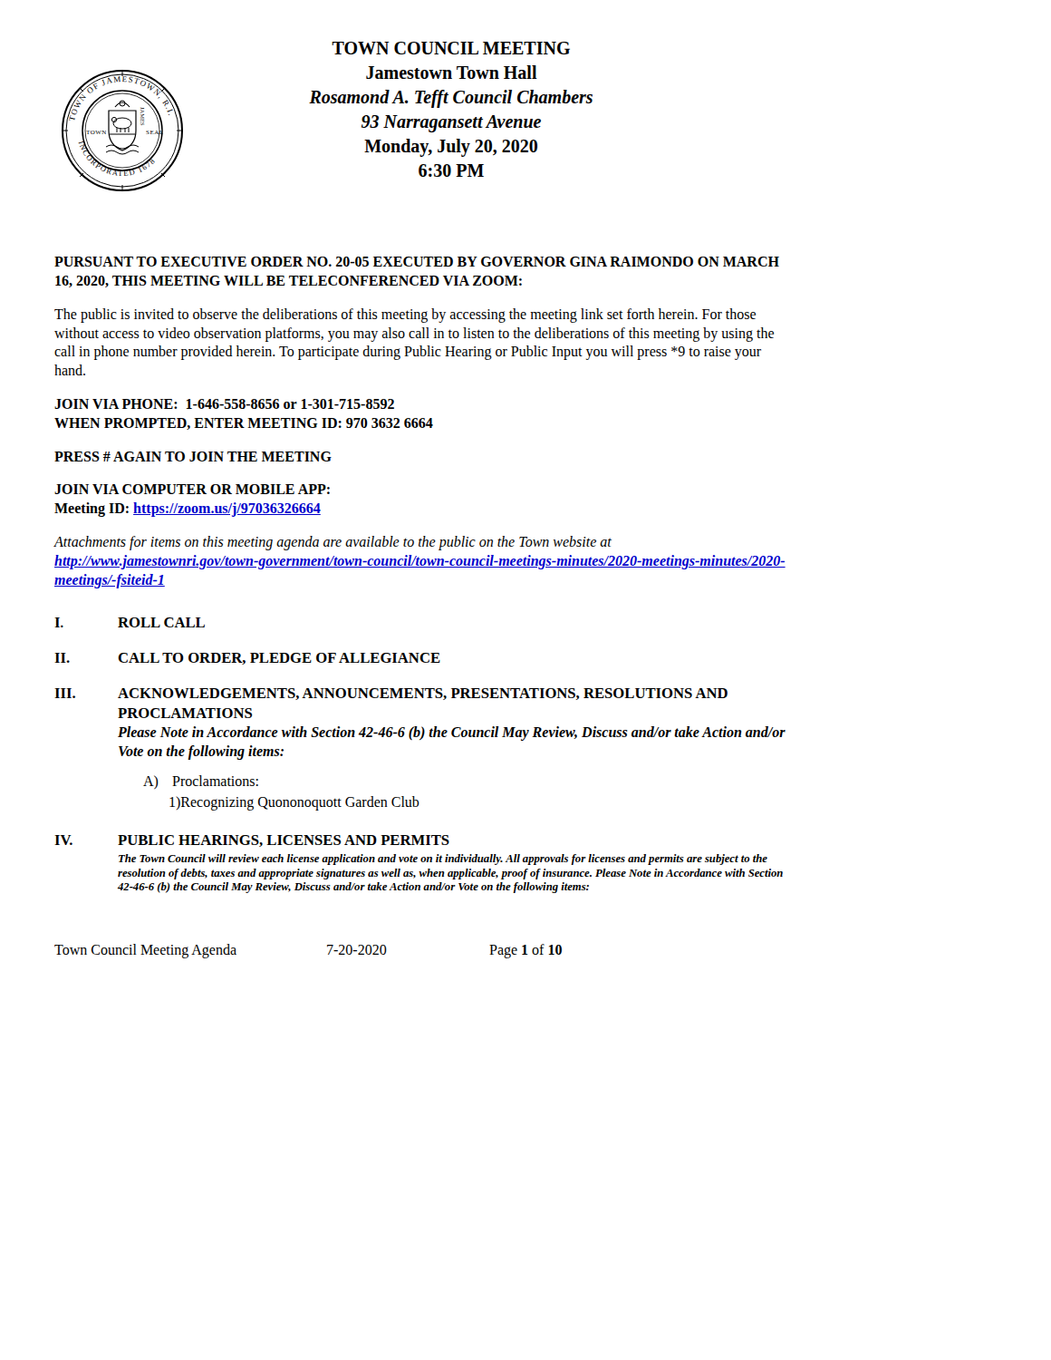TOWN OF JAMESTOWN, R.I. INCORPORATED 1678 TOWN SEAL JAMES
TOWN COUNCIL MEETING
Jamestown Town Hall
Rosamond A. Tefft Council Chambers
93 Narragansett Avenue
Monday, July 20, 2020
6:30 PM
PURSUANT TO EXECUTIVE ORDER NO. 20-05 EXECUTED BY GOVERNOR GINA RAIMONDO ON MARCH 16, 2020, THIS MEETING WILL BE TELECONFERENCED VIA ZOOM:
The public is invited to observe the deliberations of this meeting by accessing the meeting link set forth herein. For those without access to video observation platforms, you may also call in to listen to the deliberations of this meeting by using the call in phone number provided herein. To participate during Public Hearing or Public Input you will press *9 to raise your hand.
JOIN VIA PHONE: 1-646-558-8656 or 1-301-715-8592
WHEN PROMPTED, ENTER MEETING ID: 970 3632 6664
PRESS # AGAIN TO JOIN THE MEETING
JOIN VIA COMPUTER OR MOBILE APP:
Meeting ID: https://zoom.us/j/97036326664
Attachments for items on this meeting agenda are available to the public on the Town website at http://www.jamestownri.gov/town-government/town-council/town-council-meetings-minutes/2020-meetings-minutes/2020-meetings/-fsiteid-1
I.
ROLL CALL
II.
CALL TO ORDER, PLEDGE OF ALLEGIANCE
III.
ACKNOWLEDGEMENTS, ANNOUNCEMENTS, PRESENTATIONS, RESOLUTIONS AND PROCLAMATIONS
Please Note in Accordance with Section 42-46-6 (b) the Council May Review, Discuss and/or take Action and/or Vote on the following items:
A)
Proclamations:
1)
Recognizing Quononoquott Garden Club
IV.
PUBLIC HEARINGS, LICENSES AND PERMITS
The Town Council will review each license application and vote on it individually. All approvals for licenses and permits are subject to the resolution of debts, taxes and appropriate signatures as well as, when applicable, proof of insurance. Please Note in Accordance with Section 42-46-6 (b) the Council May Review, Discuss and/or take Action and/or Vote on the following items:
Town Council Meeting Agenda
7-20-2020
Page 1 of 10